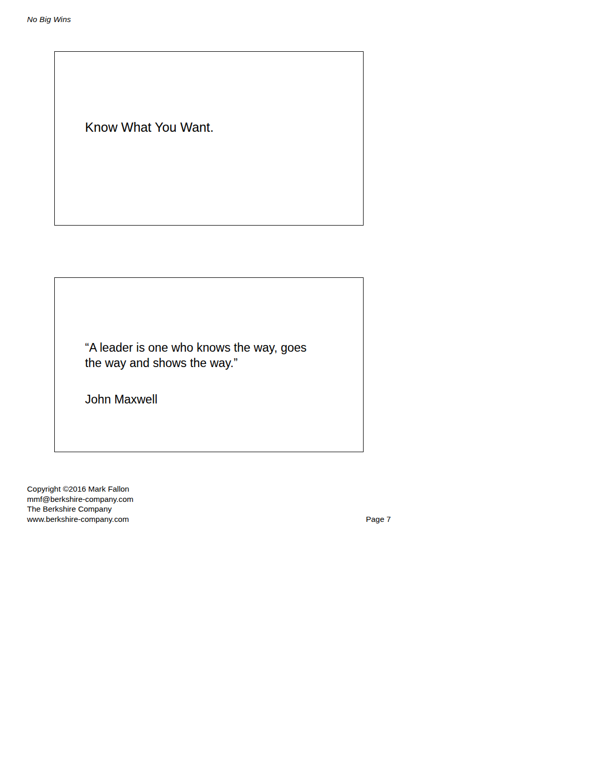No Big Wins
Know What You Want.
“A leader is one who knows the way, goes the way and shows the way.”
John Maxwell
Copyright ©2016 Mark Fallon
mmf@berkshire-company.com
The Berkshire Company
www.berkshire-company.com
Page 7